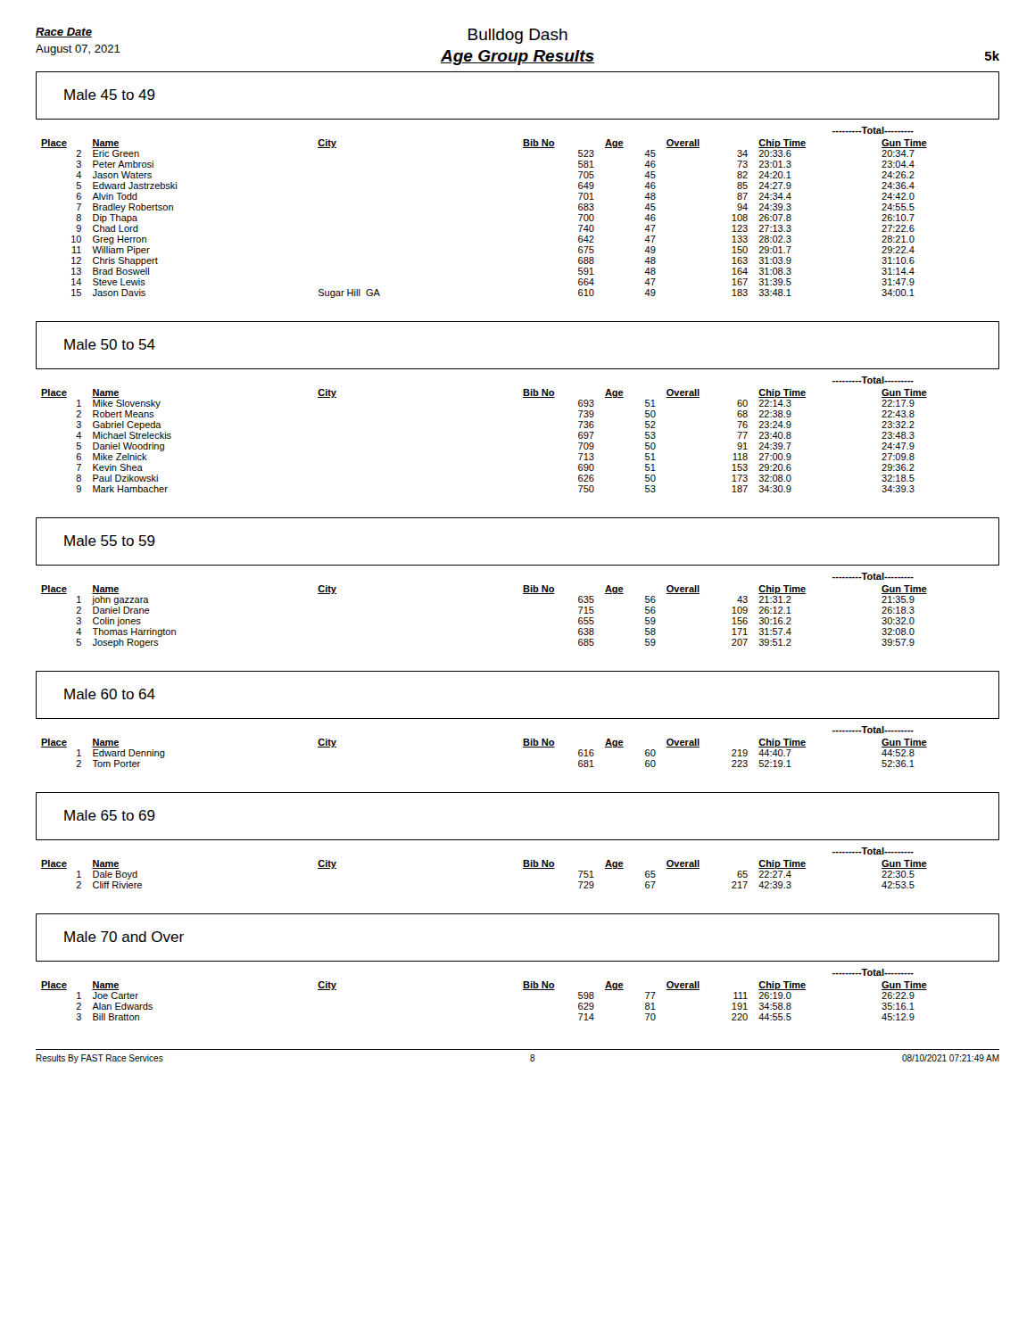Race Date
August 07, 2021
Bulldog Dash
Age Group Results
5k
Male 45 to 49
---------Total---------
| Place | Name | City | Bib No | Age | Overall | Chip Time | Gun Time |
| --- | --- | --- | --- | --- | --- | --- | --- |
| 2 | Eric Green | | 523 | 45 | 34 | 20:33.6 | 20:34.7 |
| 3 | Peter Ambrosi | | 581 | 46 | 73 | 23:01.3 | 23:04.4 |
| 4 | Jason Waters | | 705 | 45 | 82 | 24:20.1 | 24:26.2 |
| 5 | Edward Jastrzebski | | 649 | 46 | 85 | 24:27.9 | 24:36.4 |
| 6 | Alvin Todd | | 701 | 48 | 87 | 24:34.4 | 24:42.0 |
| 7 | Bradley Robertson | | 683 | 45 | 94 | 24:39.3 | 24:55.5 |
| 8 | Dip Thapa | | 700 | 46 | 108 | 26:07.8 | 26:10.7 |
| 9 | Chad Lord | | 740 | 47 | 123 | 27:13.3 | 27:22.6 |
| 10 | Greg Herron | | 642 | 47 | 133 | 28:02.3 | 28:21.0 |
| 11 | William Piper | | 675 | 49 | 150 | 29:01.7 | 29:22.4 |
| 12 | Chris Shappert | | 688 | 48 | 163 | 31:03.9 | 31:10.6 |
| 13 | Brad Boswell | | 591 | 48 | 164 | 31:08.3 | 31:14.4 |
| 14 | Steve Lewis | | 664 | 47 | 167 | 31:39.5 | 31:47.9 |
| 15 | Jason Davis | Sugar Hill GA | 610 | 49 | 183 | 33:48.1 | 34:00.1 |
Male 50 to 54
---------Total---------
| Place | Name | City | Bib No | Age | Overall | Chip Time | Gun Time |
| --- | --- | --- | --- | --- | --- | --- | --- |
| 1 | Mike Slovensky | | 693 | 51 | 60 | 22:14.3 | 22:17.9 |
| 2 | Robert Means | | 739 | 50 | 68 | 22:38.9 | 22:43.8 |
| 3 | Gabriel Cepeda | | 736 | 52 | 76 | 23:24.9 | 23:32.2 |
| 4 | Michael Streleckis | | 697 | 53 | 77 | 23:40.8 | 23:48.3 |
| 5 | Daniel Woodring | | 709 | 50 | 91 | 24:39.7 | 24:47.9 |
| 6 | Mike Zelnick | | 713 | 51 | 118 | 27:00.9 | 27:09.8 |
| 7 | Kevin Shea | | 690 | 51 | 153 | 29:20.6 | 29:36.2 |
| 8 | Paul Dzikowski | | 626 | 50 | 173 | 32:08.0 | 32:18.5 |
| 9 | Mark Hambacher | | 750 | 53 | 187 | 34:30.9 | 34:39.3 |
Male 55 to 59
---------Total---------
| Place | Name | City | Bib No | Age | Overall | Chip Time | Gun Time |
| --- | --- | --- | --- | --- | --- | --- | --- |
| 1 | john gazzara | | 635 | 56 | 43 | 21:31.2 | 21:35.9 |
| 2 | Daniel Drane | | 715 | 56 | 109 | 26:12.1 | 26:18.3 |
| 3 | Colin jones | | 655 | 59 | 156 | 30:16.2 | 30:32.0 |
| 4 | Thomas Harrington | | 638 | 58 | 171 | 31:57.4 | 32:08.0 |
| 5 | Joseph Rogers | | 685 | 59 | 207 | 39:51.2 | 39:57.9 |
Male 60 to 64
---------Total---------
| Place | Name | City | Bib No | Age | Overall | Chip Time | Gun Time |
| --- | --- | --- | --- | --- | --- | --- | --- |
| 1 | Edward Denning | | 616 | 60 | 219 | 44:40.7 | 44:52.8 |
| 2 | Tom Porter | | 681 | 60 | 223 | 52:19.1 | 52:36.1 |
Male 65 to 69
---------Total---------
| Place | Name | City | Bib No | Age | Overall | Chip Time | Gun Time |
| --- | --- | --- | --- | --- | --- | --- | --- |
| 1 | Dale Boyd | | 751 | 65 | 65 | 22:27.4 | 22:30.5 |
| 2 | Cliff Riviere | | 729 | 67 | 217 | 42:39.3 | 42:53.5 |
Male 70 and Over
---------Total---------
| Place | Name | City | Bib No | Age | Overall | Chip Time | Gun Time |
| --- | --- | --- | --- | --- | --- | --- | --- |
| 1 | Joe Carter | | 598 | 77 | 111 | 26:19.0 | 26:22.9 |
| 2 | Alan Edwards | | 629 | 81 | 191 | 34:58.8 | 35:16.1 |
| 3 | Bill Bratton | | 714 | 70 | 220 | 44:55.5 | 45:12.9 |
Results By FAST Race Services 8 08/10/2021 07:21:49 AM